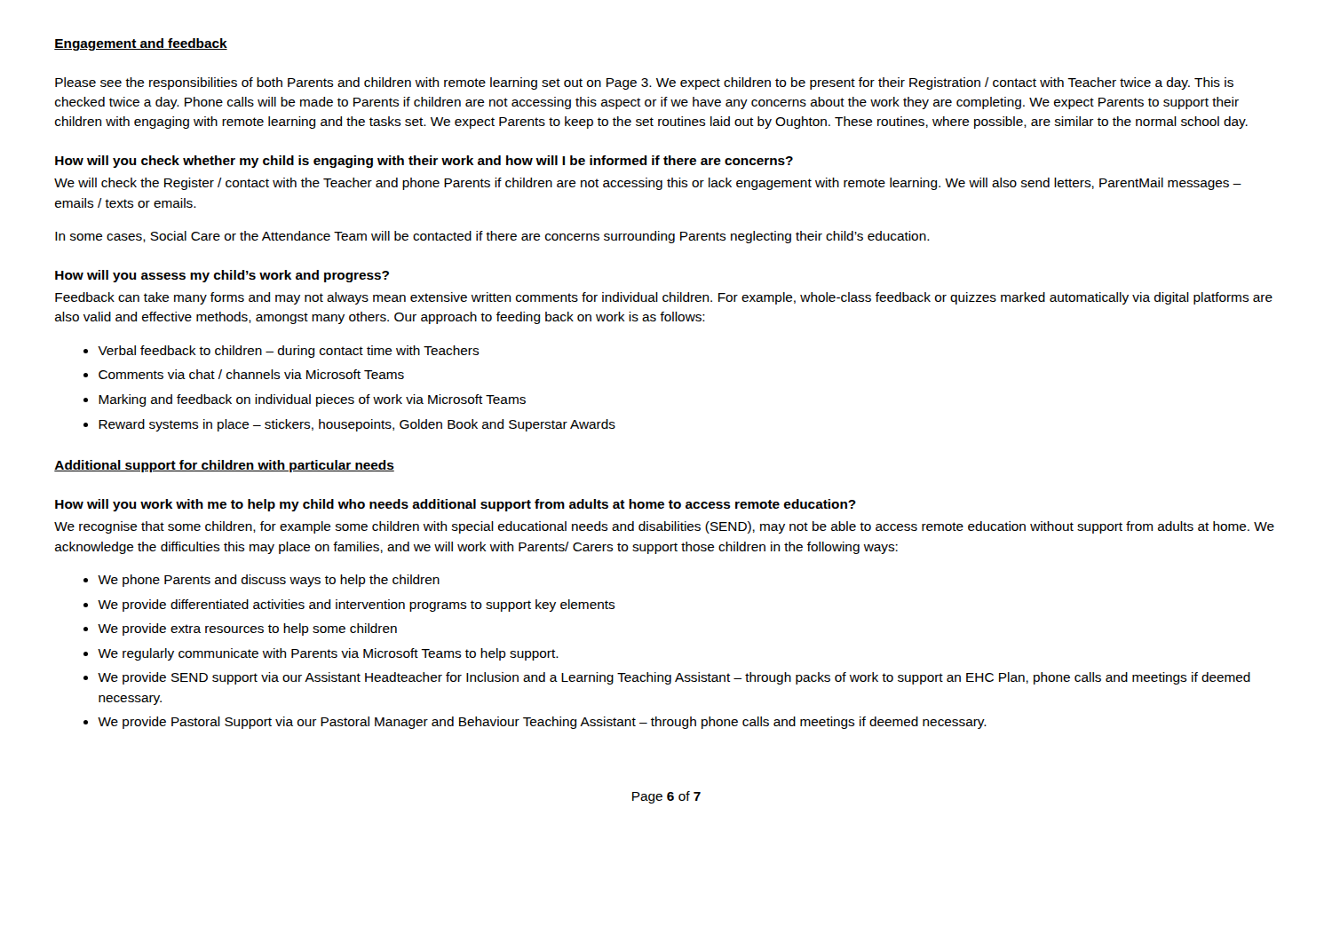Engagement and feedback
Please see the responsibilities of both Parents and children with remote learning set out on Page 3. We expect children to be present for their Registration / contact with Teacher twice a day. This is checked twice a day. Phone calls will be made to Parents if children are not accessing this aspect or if we have any concerns about the work they are completing. We expect Parents to support their children with engaging with remote learning and the tasks set. We expect Parents to keep to the set routines laid out by Oughton. These routines, where possible, are similar to the normal school day.
How will you check whether my child is engaging with their work and how will I be informed if there are concerns?
We will check the Register / contact with the Teacher and phone Parents if children are not accessing this or lack engagement with remote learning. We will also send letters, ParentMail messages – emails / texts or emails.
In some cases, Social Care or the Attendance Team will be contacted if there are concerns surrounding Parents neglecting their child’s education.
How will you assess my child’s work and progress?
Feedback can take many forms and may not always mean extensive written comments for individual children. For example, whole-class feedback or quizzes marked automatically via digital platforms are also valid and effective methods, amongst many others. Our approach to feeding back on work is as follows:
Verbal feedback to children – during contact time with Teachers
Comments via chat / channels via Microsoft Teams
Marking and feedback on individual pieces of work via Microsoft Teams
Reward systems in place – stickers, housepoints, Golden Book and Superstar Awards
Additional support for children with particular needs
How will you work with me to help my child who needs additional support from adults at home to access remote education?
We recognise that some children, for example some children with special educational needs and disabilities (SEND), may not be able to access remote education without support from adults at home. We acknowledge the difficulties this may place on families, and we will work with Parents/ Carers to support those children in the following ways:
We phone Parents and discuss ways to help the children
We provide differentiated activities and intervention programs to support key elements
We provide extra resources to help some children
We regularly communicate with Parents via Microsoft Teams to help support.
We provide SEND support via our Assistant Headteacher for Inclusion and a Learning Teaching Assistant – through packs of work to support an EHC Plan, phone calls and meetings if deemed necessary.
We provide Pastoral Support via our Pastoral Manager and Behaviour Teaching Assistant – through phone calls and meetings if deemed necessary.
Page 6 of 7